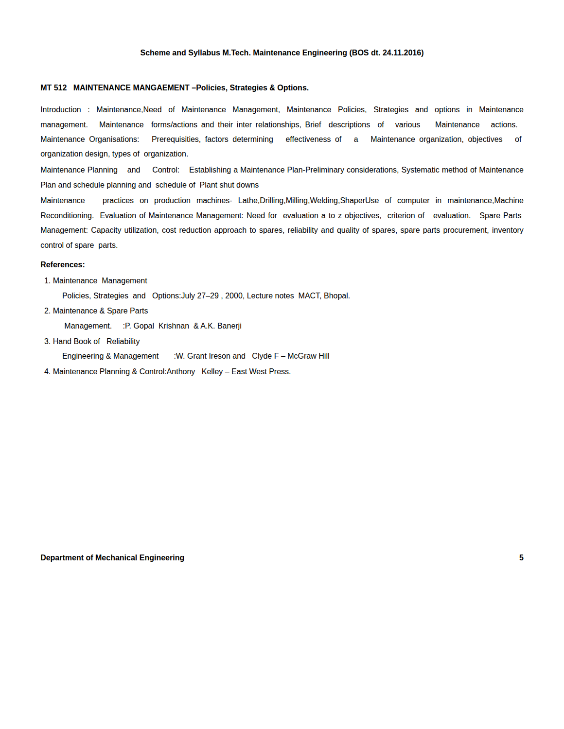Scheme and Syllabus M.Tech. Maintenance Engineering (BOS dt. 24.11.2016)
MT 512 MAINTENANCE MANGAEMENT –Policies, Strategies & Options.
Introduction : Maintenance,Need of Maintenance Management, Maintenance Policies, Strategies and options in Maintenance management. Maintenance forms/actions and their inter relationships, Brief descriptions of various Maintenance actions. Maintenance Organisations: Prerequisities, factors determining effectiveness of a Maintenance organization, objectives of organization design, types of organization.
Maintenance Planning and Control: Establishing a Maintenance Plan-Preliminary considerations, Systematic method of Maintenance Plan and schedule planning and schedule of Plant shut downs
Maintenance practices on production machines- Lathe,Drilling,Milling,Welding,ShaperUse of computer in maintenance,Machine Reconditioning. Evaluation of Maintenance Management: Need for evaluation a to z objectives, criterion of evaluation. Spare Parts Management: Capacity utilization, cost reduction approach to spares, reliability and quality of spares, spare parts procurement, inventory control of spare parts.
References:
Maintenance Management Policies, Strategies and Options:July 27–29 , 2000, Lecture notes MACT, Bhopal.
Maintenance & Spare Parts Management. :P. Gopal Krishnan & A.K. Banerji
Hand Book of Reliability Engineering & Management :W. Grant Ireson and Clyde F – McGraw Hill
Maintenance Planning & Control:Anthony Kelley – East West Press.
Department of Mechanical Engineering 5